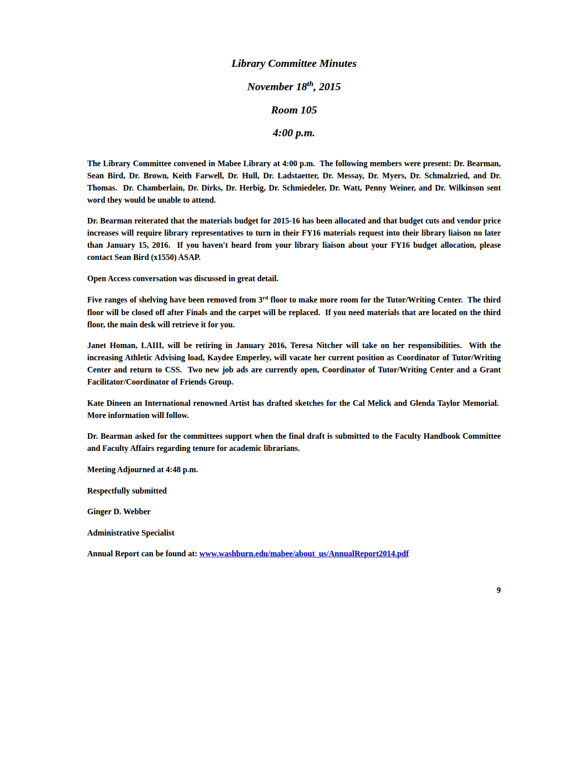Library Committee Minutes
November 18th, 2015
Room 105
4:00 p.m.
The Library Committee convened in Mabee Library at 4:00 p.m. The following members were present: Dr. Bearman, Sean Bird, Dr. Brown, Keith Farwell, Dr. Hull, Dr. Ladstaetter, Dr. Messay, Dr. Myers, Dr. Schmalzried, and Dr. Thomas. Dr. Chamberlain, Dr. Dirks, Dr. Herbig, Dr. Schmiedeler, Dr. Watt, Penny Weiner, and Dr. Wilkinson sent word they would be unable to attend.
Dr. Bearman reiterated that the materials budget for 2015-16 has been allocated and that budget cuts and vendor price increases will require library representatives to turn in their FY16 materials request into their library liaison no later than January 15, 2016. If you haven't heard from your library liaison about your FY16 budget allocation, please contact Sean Bird (x1550) ASAP.
Open Access conversation was discussed in great detail.
Five ranges of shelving have been removed from 3rd floor to make more room for the Tutor/Writing Center. The third floor will be closed off after Finals and the carpet will be replaced. If you need materials that are located on the third floor, the main desk will retrieve it for you.
Janet Homan, LAIII, will be retiring in January 2016, Teresa Nitcher will take on her responsibilities. With the increasing Athletic Advising load, Kaydee Emperley, will vacate her current position as Coordinator of Tutor/Writing Center and return to CSS. Two new job ads are currently open, Coordinator of Tutor/Writing Center and a Grant Facilitator/Coordinator of Friends Group.
Kate Dineen an International renowned Artist has drafted sketches for the Cal Melick and Glenda Taylor Memorial. More information will follow.
Dr. Bearman asked for the committees support when the final draft is submitted to the Faculty Handbook Committee and Faculty Affairs regarding tenure for academic librarians.
Meeting Adjourned at 4:48 p.m.
Respectfully submitted
Ginger D. Webber
Administrative Specialist
Annual Report can be found at: www.washburn.edu/mabee/about_us/AnnualReport2014.pdf
9